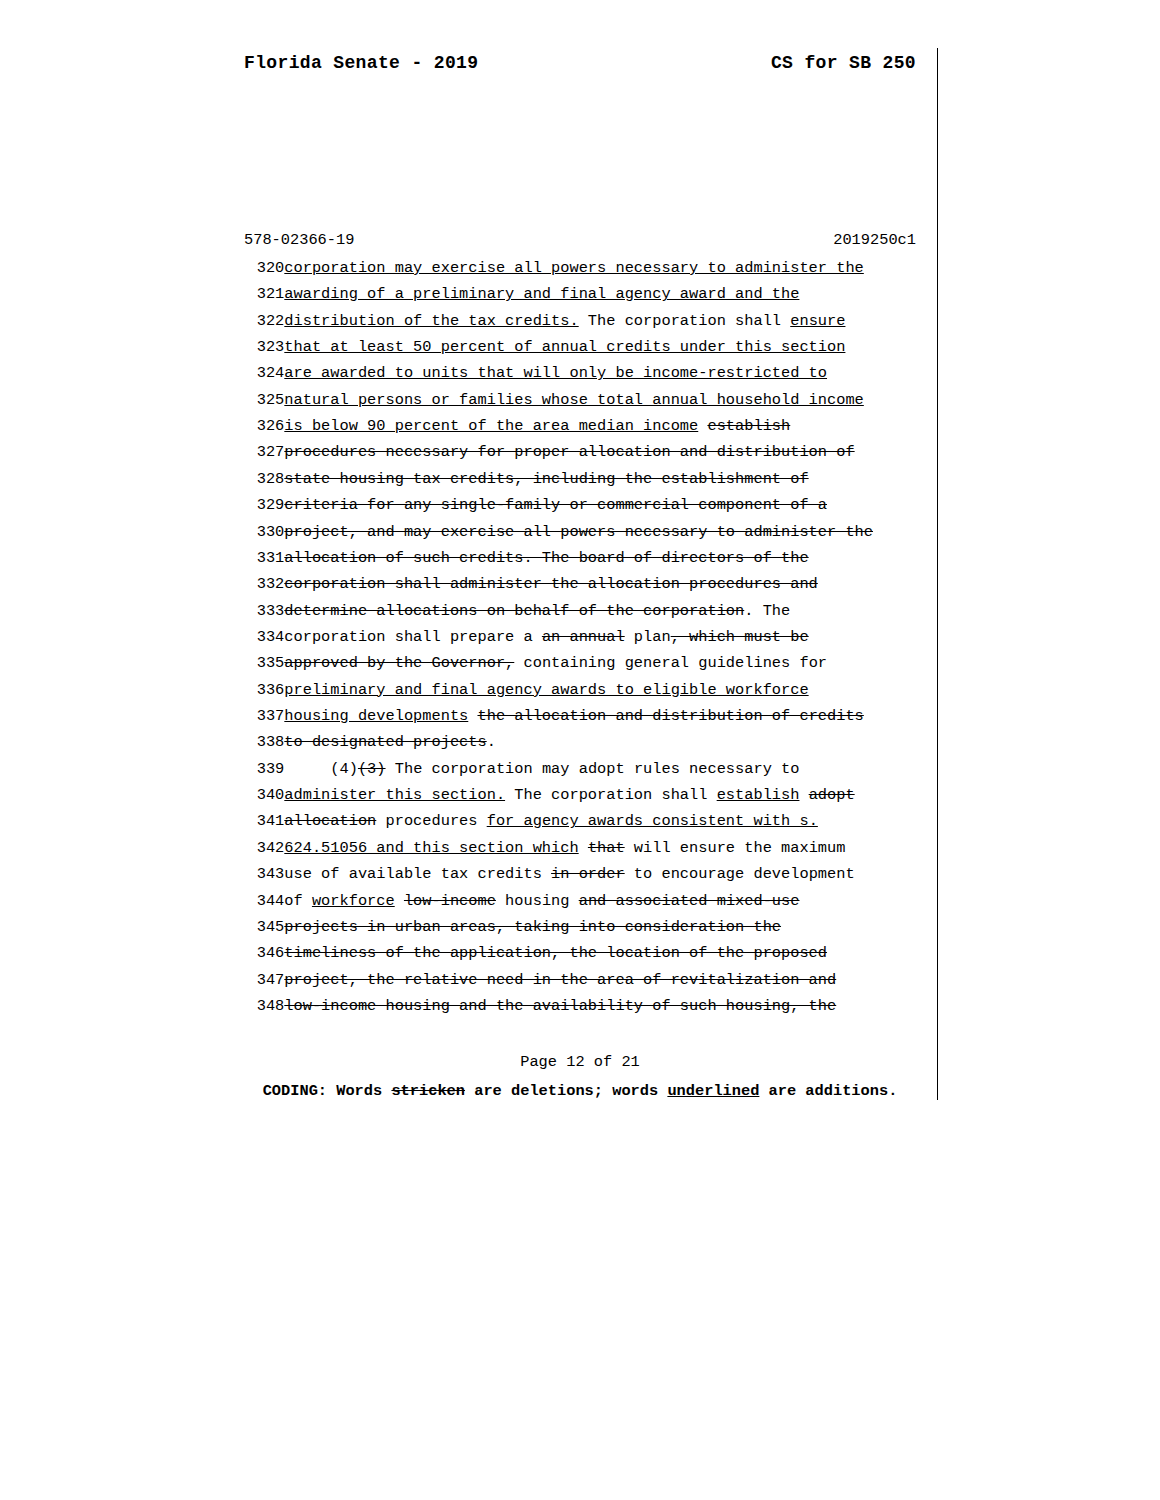Florida Senate - 2019
CS for SB 250
578-02366-19 2019250c1
| 320 | corporation may exercise all powers necessary to administer the |
| 321 | awarding of a preliminary and final agency award and the |
| 322 | distribution of the tax credits. The corporation shall ensure |
| 323 | that at least 50 percent of annual credits under this section |
| 324 | are awarded to units that will only be income-restricted to |
| 325 | natural persons or families whose total annual household income |
| 326 | is below 90 percent of the area median income establish |
| 327 | procedures necessary for proper allocation and distribution of |
| 328 | state housing tax credits, including the establishment of |
| 329 | criteria for any single-family or commercial component of a |
| 330 | project, and may exercise all powers necessary to administer the |
| 331 | allocation of such credits. The board of directors of the |
| 332 | corporation shall administer the allocation procedures and |
| 333 | determine allocations on behalf of the corporation . The |
| 334 | corporation shall prepare a an annual plan , which must be |
| 335 | approved by the Governor, containing general guidelines for |
| 336 | preliminary and final agency awards to eligible workforce |
| 337 | housing developments the allocation and distribution of credits |
| 338 | to designated projects . |
| 339 | (4) (3) The corporation may adopt rules necessary to |
| 340 | administer this section. The corporation shall establish adopt |
| 341 | allocation procedures for agency awards consistent with s. |
| 342 | 624.51056 and this section which that will ensure the maximum |
| 343 | use of available tax credits in order to encourage development |
| 344 | of workforce low-income housing and associated mixed-use |
| 345 | projects in urban areas, taking into consideration the |
| 346 | timeliness of the application, the location of the proposed |
| 347 | project, the relative need in the area of revitalization and |
| 348 | low-income housing and the availability of such housing, the |
Page 12 of 21
CODING: Words stricken are deletions; words underlined are additions.